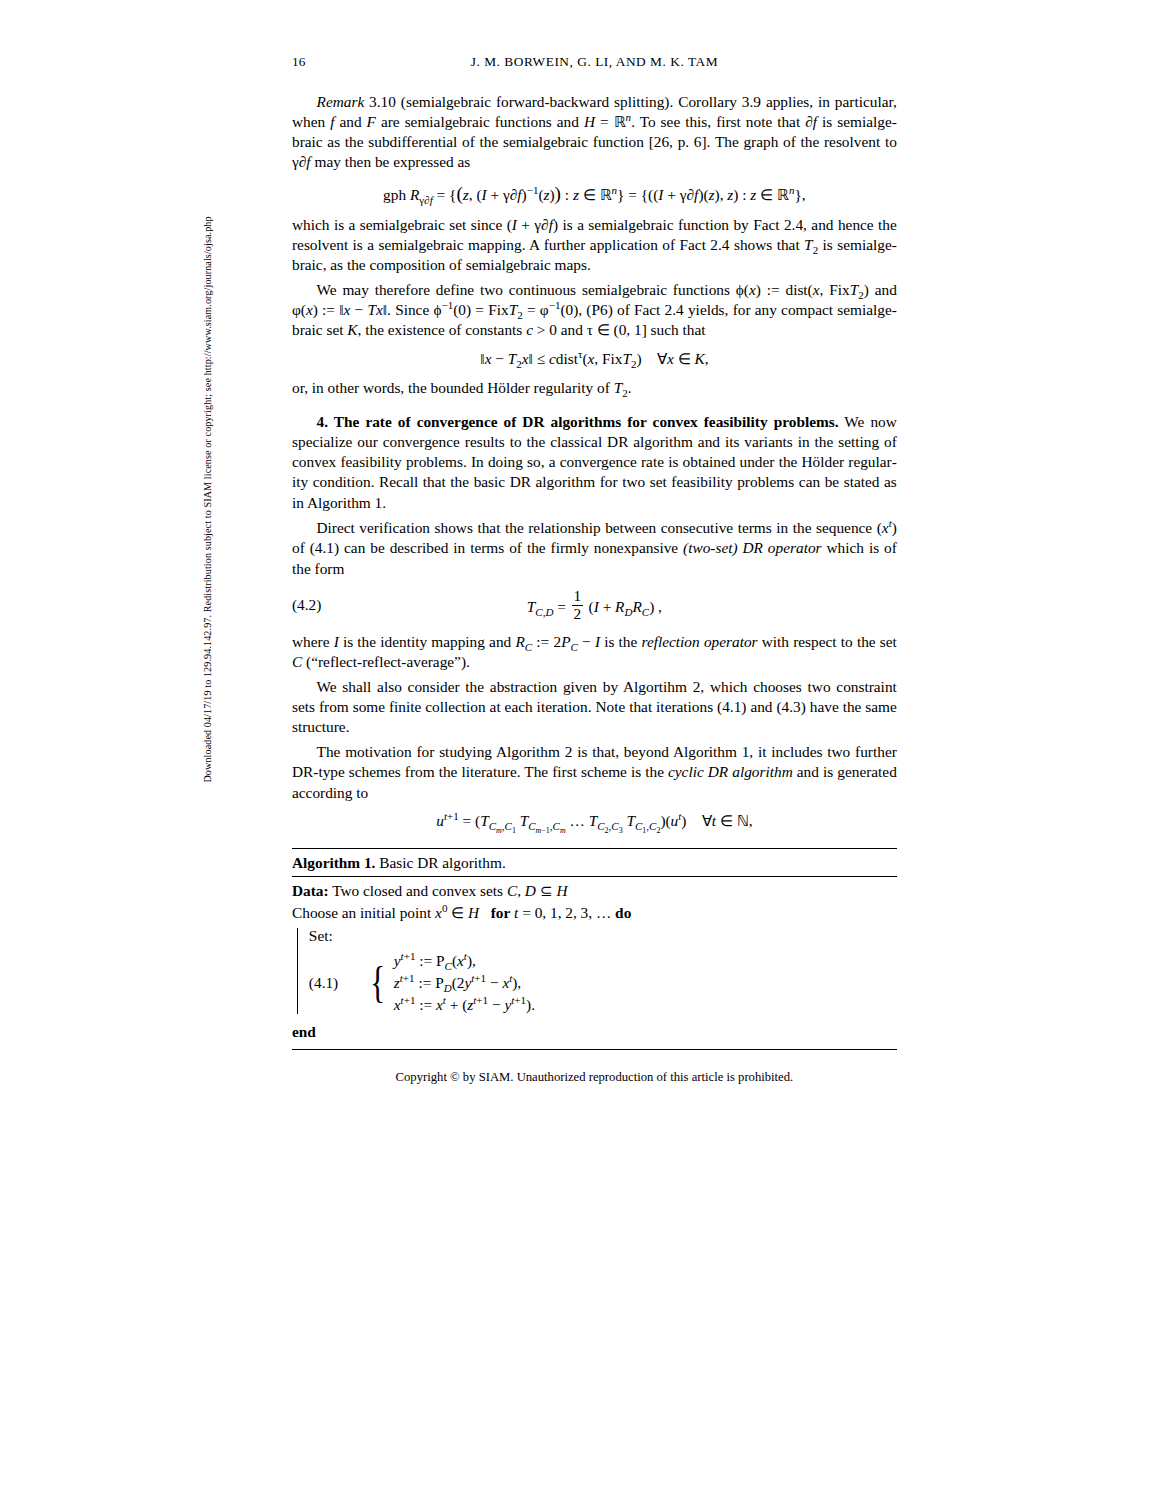Downloaded 04/17/19 to 129.94.142.97. Redistribution subject to SIAM license or copyright; see http://www.siam.org/journals/ojsa.php
16 J. M. BORWEIN, G. LI, AND M. K. TAM
Remark 3.10 (semialgebraic forward-backward splitting). Corollary 3.9 applies, in particular, when f and F are semialgebraic functions and H = ℝn. To see this, first note that ∂f is semialgebraic as the subdifferential of the semialgebraic function [26, p. 6]. The graph of the resolvent to γ∂f may then be expressed as
gph Rγ∂f = {(z, (I + γ∂f)−1(z)) : z ∈ ℝn} = {((I + γ∂f)(z), z) : z ∈ ℝn},
which is a semialgebraic set since (I + γ∂f) is a semialgebraic function by Fact 2.4, and hence the resolvent is a semialgebraic mapping. A further application of Fact 2.4 shows that T2 is semialgebraic, as the composition of semialgebraic maps.
We may therefore define two continuous semialgebraic functions ϕ(x) := dist(x, FixT2) and φ(x) := ‖x − Tx‖. Since ϕ−1(0) = FixT2 = φ−1(0), (P6) of Fact 2.4 yields, for any compact semialgebraic set K, the existence of constants c > 0 and τ ∈ (0, 1] such that
‖x − T2x‖ ≤ cdistτ(x, FixT2) ∀x ∈ K,
or, in other words, the bounded Hölder regularity of T2.
4. The rate of convergence of DR algorithms for convex feasibility problems. We now specialize our convergence results to the classical DR algorithm and its variants in the setting of convex feasibility problems. In doing so, a convergence rate is obtained under the Hölder regularity condition. Recall that the basic DR algorithm for two set feasibility problems can be stated as in Algorithm 1.
Direct verification shows that the relationship between consecutive terms in the sequence (xt) of (4.1) can be described in terms of the firmly nonexpansive (two-set) DR operator which is of the form
(4.2) TC,D = 12 (I + RDRC) ,
where I is the identity mapping and RC := 2PC − I is the reflection operator with respect to the set C (“reflect-reflect-average”).
We shall also consider the abstraction given by Algortihm 2, which chooses two constraint sets from some finite collection at each iteration. Note that iterations (4.1) and (4.3) have the same structure.
The motivation for studying Algorithm 2 is that, beyond Algorithm 1, it includes two further DR-type schemes from the literature. The first scheme is the cyclic DR algorithm and is generated according to
ut+1 = (TCm,C1 TCm−1,Cm … TC2,C3 TC1,C2)(ut) ∀t ∈ ℕ,
Algorithm 1. Basic DR algorithm.
Data: Two closed and convex sets C, D ⊆ H
Choose an initial point x0 ∈ H for t = 0, 1, 2, 3, … do
Set:
(4.1) {
yt+1 := PC(xt),
zt+1 := PD(2yt+1 − xt),
xt+1 := xt + (zt+1 − yt+1).
end
Copyright © by SIAM. Unauthorized reproduction of this article is prohibited.